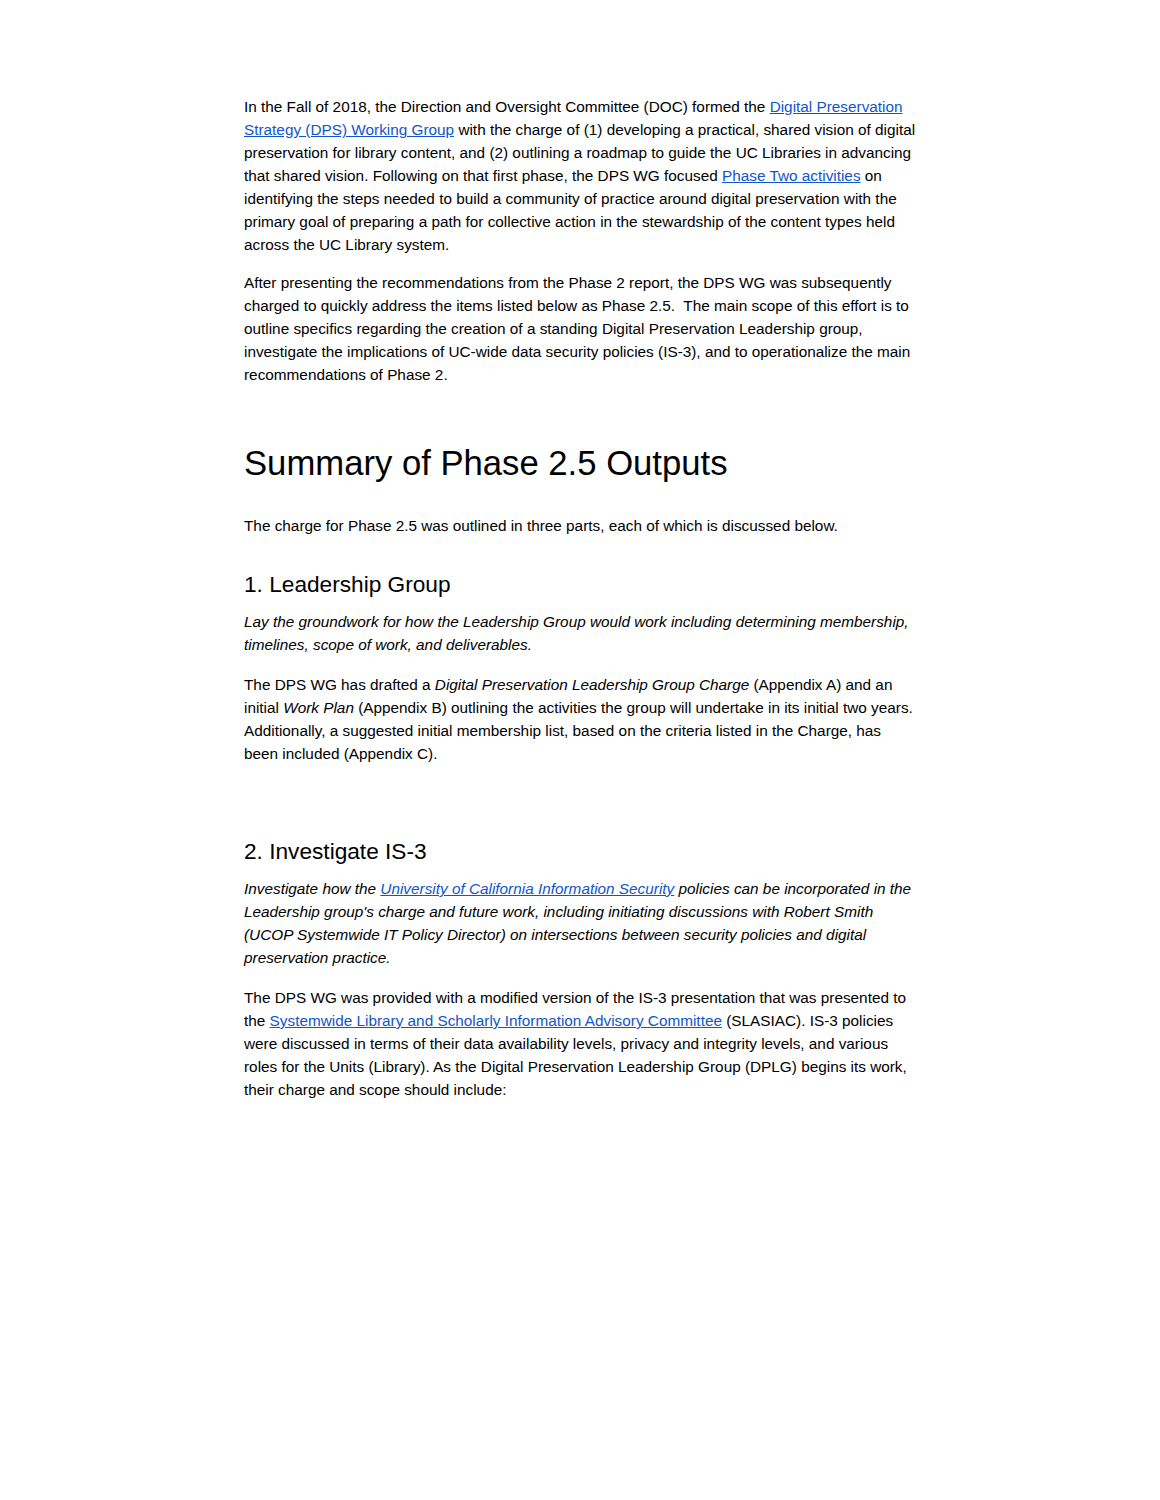In the Fall of 2018, the Direction and Oversight Committee (DOC) formed the Digital Preservation Strategy (DPS) Working Group with the charge of (1) developing a practical, shared vision of digital preservation for library content, and (2) outlining a roadmap to guide the UC Libraries in advancing that shared vision. Following on that first phase, the DPS WG focused Phase Two activities on identifying the steps needed to build a community of practice around digital preservation with the primary goal of preparing a path for collective action in the stewardship of the content types held across the UC Library system.
After presenting the recommendations from the Phase 2 report, the DPS WG was subsequently charged to quickly address the items listed below as Phase 2.5. The main scope of this effort is to outline specifics regarding the creation of a standing Digital Preservation Leadership group, investigate the implications of UC-wide data security policies (IS-3), and to operationalize the main recommendations of Phase 2.
Summary of Phase 2.5 Outputs
The charge for Phase 2.5 was outlined in three parts, each of which is discussed below.
1. Leadership Group
Lay the groundwork for how the Leadership Group would work including determining membership, timelines, scope of work, and deliverables.
The DPS WG has drafted a Digital Preservation Leadership Group Charge (Appendix A) and an initial Work Plan (Appendix B) outlining the activities the group will undertake in its initial two years. Additionally, a suggested initial membership list, based on the criteria listed in the Charge, has been included (Appendix C).
2. Investigate IS-3
Investigate how the University of California Information Security policies can be incorporated in the Leadership group's charge and future work, including initiating discussions with Robert Smith (UCOP Systemwide IT Policy Director) on intersections between security policies and digital preservation practice.
The DPS WG was provided with a modified version of the IS-3 presentation that was presented to the Systemwide Library and Scholarly Information Advisory Committee (SLASIAC). IS-3 policies were discussed in terms of their data availability levels, privacy and integrity levels, and various roles for the Units (Library). As the Digital Preservation Leadership Group (DPLG) begins its work, their charge and scope should include: